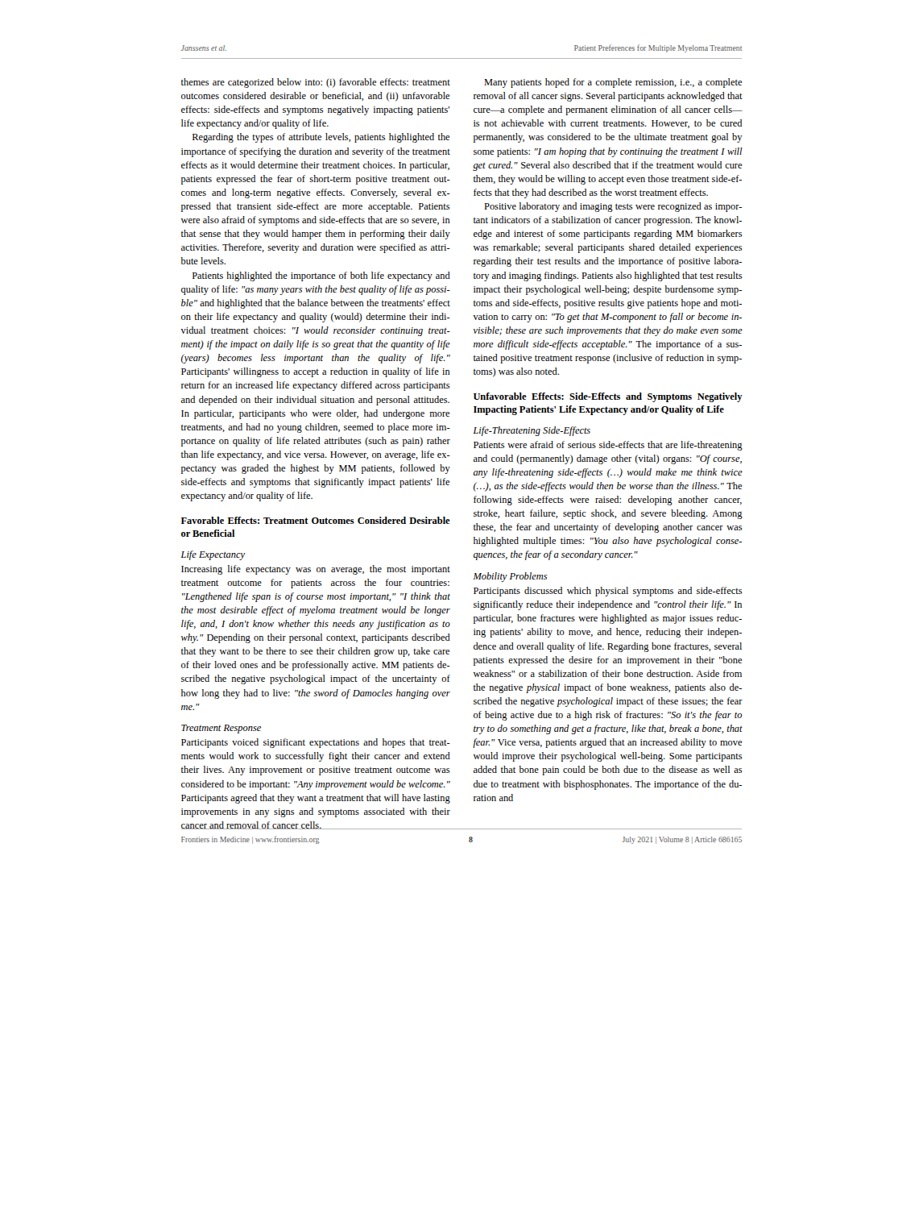Janssens et al.
Patient Preferences for Multiple Myeloma Treatment
themes are categorized below into: (i) favorable effects: treatment outcomes considered desirable or beneficial, and (ii) unfavorable effects: side-effects and symptoms negatively impacting patients' life expectancy and/or quality of life.
Regarding the types of attribute levels, patients highlighted the importance of specifying the duration and severity of the treatment effects as it would determine their treatment choices. In particular, patients expressed the fear of short-term positive treatment outcomes and long-term negative effects. Conversely, several expressed that transient side-effect are more acceptable. Patients were also afraid of symptoms and side-effects that are so severe, in that sense that they would hamper them in performing their daily activities. Therefore, severity and duration were specified as attribute levels.
Patients highlighted the importance of both life expectancy and quality of life: "as many years with the best quality of life as possible" and highlighted that the balance between the treatments' effect on their life expectancy and quality (would) determine their individual treatment choices: "I would reconsider continuing treatment) if the impact on daily life is so great that the quantity of life (years) becomes less important than the quality of life." Participants' willingness to accept a reduction in quality of life in return for an increased life expectancy differed across participants and depended on their individual situation and personal attitudes. In particular, participants who were older, had undergone more treatments, and had no young children, seemed to place more importance on quality of life related attributes (such as pain) rather than life expectancy, and vice versa. However, on average, life expectancy was graded the highest by MM patients, followed by side-effects and symptoms that significantly impact patients' life expectancy and/or quality of life.
Favorable Effects: Treatment Outcomes Considered Desirable or Beneficial
Life Expectancy
Increasing life expectancy was on average, the most important treatment outcome for patients across the four countries: "Lengthened life span is of course most important," "I think that the most desirable effect of myeloma treatment would be longer life, and, I don't know whether this needs any justification as to why." Depending on their personal context, participants described that they want to be there to see their children grow up, take care of their loved ones and be professionally active. MM patients described the negative psychological impact of the uncertainty of how long they had to live: "the sword of Damocles hanging over me."
Treatment Response
Participants voiced significant expectations and hopes that treatments would work to successfully fight their cancer and extend their lives. Any improvement or positive treatment outcome was considered to be important: "Any improvement would be welcome." Participants agreed that they want a treatment that will have lasting improvements in any signs and symptoms associated with their cancer and removal of cancer cells.
Many patients hoped for a complete remission, i.e., a complete removal of all cancer signs. Several participants acknowledged that cure—a complete and permanent elimination of all cancer cells—is not achievable with current treatments. However, to be cured permanently, was considered to be the ultimate treatment goal by some patients: "I am hoping that by continuing the treatment I will get cured." Several also described that if the treatment would cure them, they would be willing to accept even those treatment side-effects that they had described as the worst treatment effects.
Positive laboratory and imaging tests were recognized as important indicators of a stabilization of cancer progression. The knowledge and interest of some participants regarding MM biomarkers was remarkable; several participants shared detailed experiences regarding their test results and the importance of positive laboratory and imaging findings. Patients also highlighted that test results impact their psychological well-being; despite burdensome symptoms and side-effects, positive results give patients hope and motivation to carry on: "To get that M-component to fall or become invisible; these are such improvements that they do make even some more difficult side-effects acceptable." The importance of a sustained positive treatment response (inclusive of reduction in symptoms) was also noted.
Unfavorable Effects: Side-Effects and Symptoms Negatively Impacting Patients' Life Expectancy and/or Quality of Life
Life-Threatening Side-Effects
Patients were afraid of serious side-effects that are life-threatening and could (permanently) damage other (vital) organs: "Of course, any life-threatening side-effects (…) would make me think twice (…), as the side-effects would then be worse than the illness." The following side-effects were raised: developing another cancer, stroke, heart failure, septic shock, and severe bleeding. Among these, the fear and uncertainty of developing another cancer was highlighted multiple times: "You also have psychological consequences, the fear of a secondary cancer."
Mobility Problems
Participants discussed which physical symptoms and side-effects significantly reduce their independence and "control their life." In particular, bone fractures were highlighted as major issues reducing patients' ability to move, and hence, reducing their independence and overall quality of life. Regarding bone fractures, several patients expressed the desire for an improvement in their "bone weakness" or a stabilization of their bone destruction. Aside from the negative physical impact of bone weakness, patients also described the negative psychological impact of these issues; the fear of being active due to a high risk of fractures: "So it's the fear to try to do something and get a fracture, like that, break a bone, that fear." Vice versa, patients argued that an increased ability to move would improve their psychological well-being. Some participants added that bone pain could be both due to the disease as well as due to treatment with bisphosphonates. The importance of the duration and
Frontiers in Medicine | www.frontiersin.org
8
July 2021 | Volume 8 | Article 686165